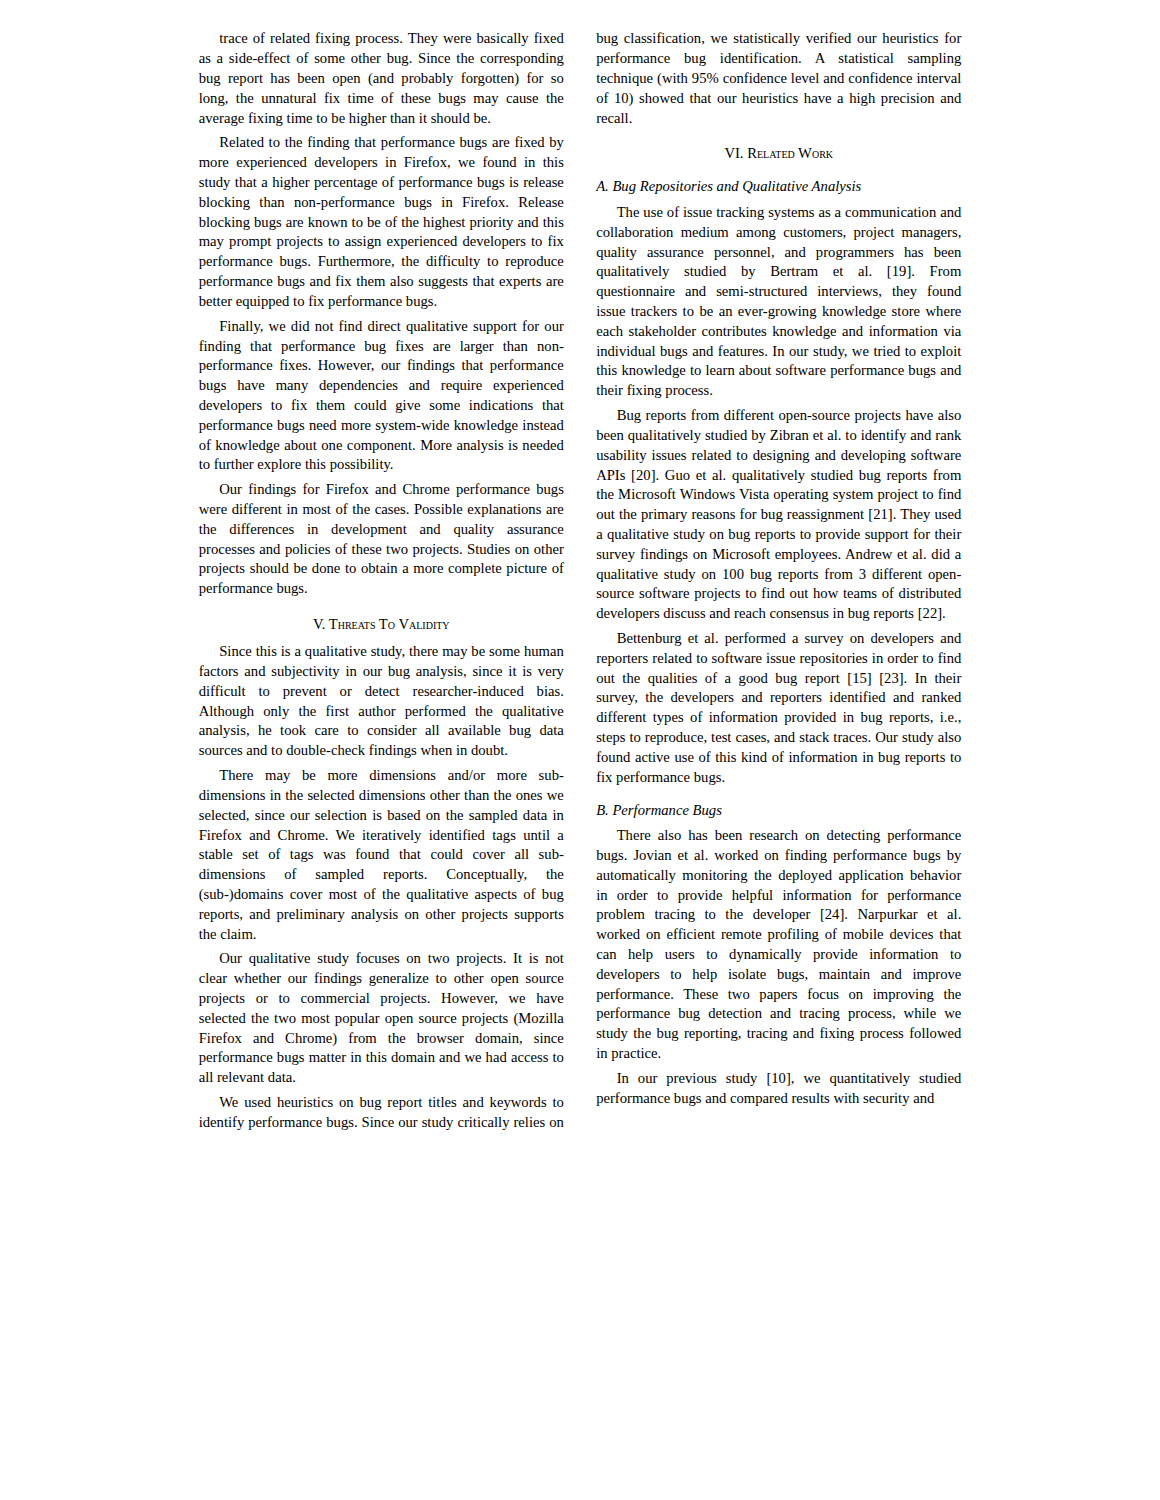trace of related fixing process. They were basically fixed as a side-effect of some other bug. Since the corresponding bug report has been open (and probably forgotten) for so long, the unnatural fix time of these bugs may cause the average fixing time to be higher than it should be.
Related to the finding that performance bugs are fixed by more experienced developers in Firefox, we found in this study that a higher percentage of performance bugs is release blocking than non-performance bugs in Firefox. Release blocking bugs are known to be of the highest priority and this may prompt projects to assign experienced developers to fix performance bugs. Furthermore, the difficulty to reproduce performance bugs and fix them also suggests that experts are better equipped to fix performance bugs.
Finally, we did not find direct qualitative support for our finding that performance bug fixes are larger than non-performance fixes. However, our findings that performance bugs have many dependencies and require experienced developers to fix them could give some indications that performance bugs need more system-wide knowledge instead of knowledge about one component. More analysis is needed to further explore this possibility.
Our findings for Firefox and Chrome performance bugs were different in most of the cases. Possible explanations are the differences in development and quality assurance processes and policies of these two projects. Studies on other projects should be done to obtain a more complete picture of performance bugs.
V. Threats To Validity
Since this is a qualitative study, there may be some human factors and subjectivity in our bug analysis, since it is very difficult to prevent or detect researcher-induced bias. Although only the first author performed the qualitative analysis, he took care to consider all available bug data sources and to double-check findings when in doubt.
There may be more dimensions and/or more sub-dimensions in the selected dimensions other than the ones we selected, since our selection is based on the sampled data in Firefox and Chrome. We iteratively identified tags until a stable set of tags was found that could cover all sub-dimensions of sampled reports. Conceptually, the (sub-)domains cover most of the qualitative aspects of bug reports, and preliminary analysis on other projects supports the claim.
Our qualitative study focuses on two projects. It is not clear whether our findings generalize to other open source projects or to commercial projects. However, we have selected the two most popular open source projects (Mozilla Firefox and Chrome) from the browser domain, since performance bugs matter in this domain and we had access to all relevant data.
We used heuristics on bug report titles and keywords to identify performance bugs. Since our study critically relies on bug classification, we statistically verified our heuristics for performance bug identification. A statistical sampling technique (with 95% confidence level and confidence interval of 10) showed that our heuristics have a high precision and recall.
VI. Related Work
A. Bug Repositories and Qualitative Analysis
The use of issue tracking systems as a communication and collaboration medium among customers, project managers, quality assurance personnel, and programmers has been qualitatively studied by Bertram et al. [19]. From questionnaire and semi-structured interviews, they found issue trackers to be an ever-growing knowledge store where each stakeholder contributes knowledge and information via individual bugs and features. In our study, we tried to exploit this knowledge to learn about software performance bugs and their fixing process.
Bug reports from different open-source projects have also been qualitatively studied by Zibran et al. to identify and rank usability issues related to designing and developing software APIs [20]. Guo et al. qualitatively studied bug reports from the Microsoft Windows Vista operating system project to find out the primary reasons for bug reassignment [21]. They used a qualitative study on bug reports to provide support for their survey findings on Microsoft employees. Andrew et al. did a qualitative study on 100 bug reports from 3 different open-source software projects to find out how teams of distributed developers discuss and reach consensus in bug reports [22].
Bettenburg et al. performed a survey on developers and reporters related to software issue repositories in order to find out the qualities of a good bug report [15] [23]. In their survey, the developers and reporters identified and ranked different types of information provided in bug reports, i.e., steps to reproduce, test cases, and stack traces. Our study also found active use of this kind of information in bug reports to fix performance bugs.
B. Performance Bugs
There also has been research on detecting performance bugs. Jovian et al. worked on finding performance bugs by automatically monitoring the deployed application behavior in order to provide helpful information for performance problem tracing to the developer [24]. Narpurkar et al. worked on efficient remote profiling of mobile devices that can help users to dynamically provide information to developers to help isolate bugs, maintain and improve performance. These two papers focus on improving the performance bug detection and tracing process, while we study the bug reporting, tracing and fixing process followed in practice.
In our previous study [10], we quantitatively studied performance bugs and compared results with security and